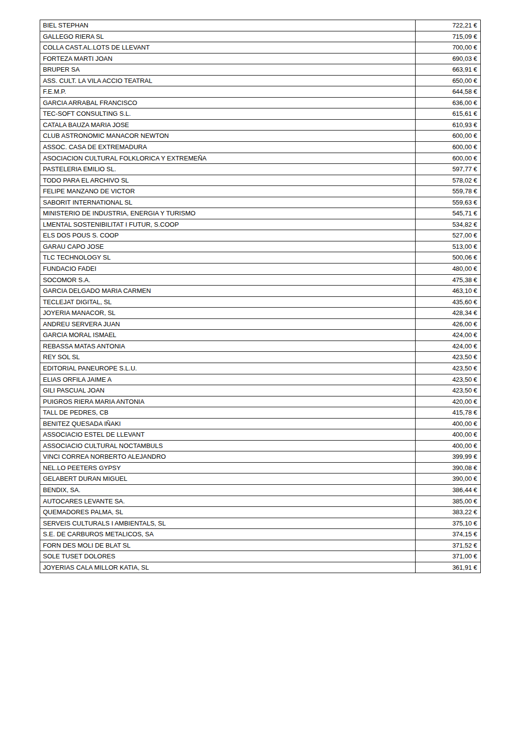| BIEL STEPHAN | 722,21 € |
| GALLEGO RIERA SL | 715,09 € |
| COLLA CAST.AL.LOTS DE LLEVANT | 700,00 € |
| FORTEZA MARTI JOAN | 690,03 € |
| BRUPER SA | 663,91 € |
| ASS. CULT. LA VILA ACCIO TEATRAL | 650,00 € |
| F.E.M.P. | 644,58 € |
| GARCIA ARRABAL FRANCISCO | 636,00 € |
| TEC-SOFT CONSULTING S.L. | 615,61 € |
| CATALA BAUZA MARIA JOSE | 610,93 € |
| CLUB ASTRONOMIC MANACOR NEWTON | 600,00 € |
| ASSOC. CASA DE EXTREMADURA | 600,00 € |
| ASOCIACION CULTURAL FOLKLORICA Y EXTREMEÑA | 600,00 € |
| PASTELERIA EMILIO SL. | 597,77 € |
| TODO PARA EL ARCHIVO SL | 578,02 € |
| FELIPE MANZANO DE VICTOR | 559,78 € |
| SABORIT INTERNATIONAL SL | 559,63 € |
| MINISTERIO DE INDUSTRIA, ENERGIA Y TURISMO | 545,71 € |
| LMENTAL SOSTENIBILITAT I FUTUR, S.COOP | 534,82 € |
| ELS DOS POUS S. COOP | 527,00 € |
| GARAU CAPO JOSE | 513,00 € |
| TLC TECHNOLOGY SL | 500,06 € |
| FUNDACIO FADEI | 480,00 € |
| SOCOMOR S.A. | 475,38 € |
| GARCIA DELGADO MARIA CARMEN | 463,10 € |
| TECLEJAT DIGITAL, SL | 435,60 € |
| JOYERIA MANACOR, SL | 428,34 € |
| ANDREU SERVERA JUAN | 426,00 € |
| GARCIA MORAL ISMAEL | 424,00 € |
| REBASSA MATAS ANTONIA | 424,00 € |
| REY SOL SL | 423,50 € |
| EDITORIAL PANEUROPE S.L.U. | 423,50 € |
| ELIAS ORFILA JAIME A | 423,50 € |
| GILI PASCUAL JOAN | 423,50 € |
| PUIGROS RIERA MARIA ANTONIA | 420,00 € |
| TALL DE PEDRES, CB | 415,78 € |
| BENITEZ QUESADA IÑAKI | 400,00 € |
| ASSOCIACIO ESTEL DE LLEVANT | 400,00 € |
| ASSOCIACIO CULTURAL NOCTAMBULS | 400,00 € |
| VINCI CORREA NORBERTO ALEJANDRO | 399,99 € |
| NEL.LO PEETERS GYPSY | 390,08 € |
| GELABERT DURAN MIGUEL | 390,00 € |
| BENDIX, SA. | 386,44 € |
| AUTOCARES LEVANTE SA. | 385,00 € |
| QUEMADORES PALMA, SL | 383,22 € |
| SERVEIS CULTURALS I AMBIENTALS, SL | 375,10 € |
| S.E. DE CARBUROS METALICOS, SA | 374,15 € |
| FORN DES MOLI DE BLAT SL | 371,52 € |
| SOLE TUSET DOLORES | 371,00 € |
| JOYERIAS CALA MILLOR KATIA, SL | 361,91 € |